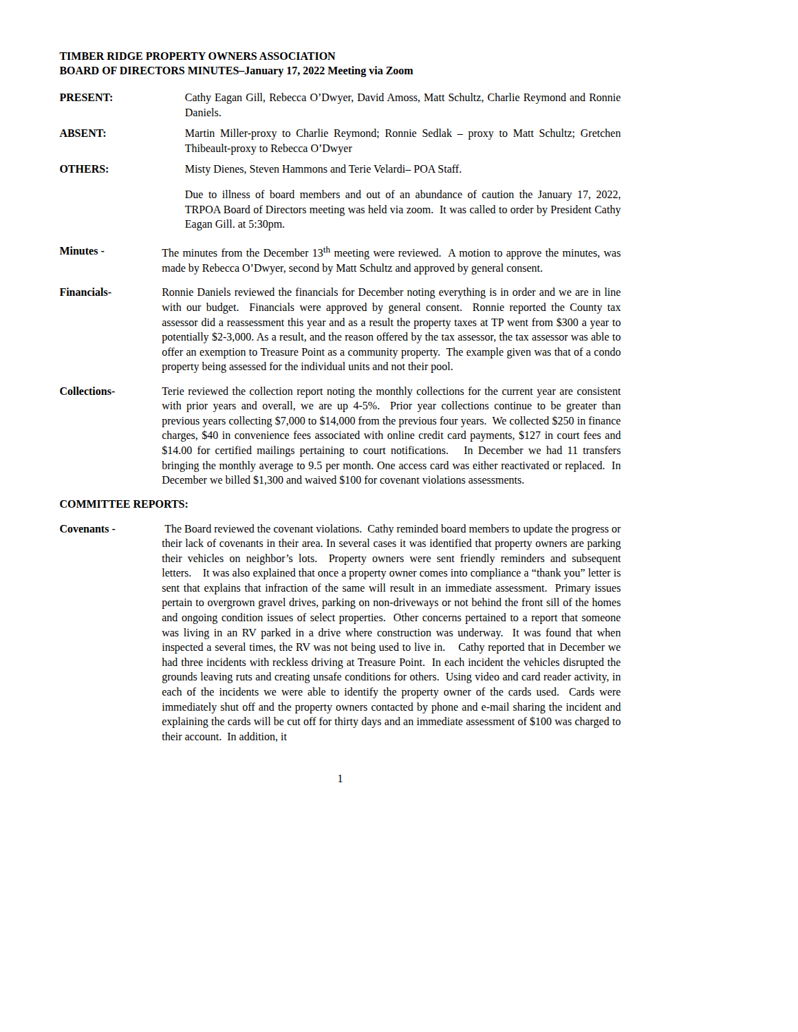TIMBER RIDGE PROPERTY OWNERS ASSOCIATION
BOARD OF DIRECTORS MINUTES–January 17, 2022 Meeting via Zoom
| PRESENT: | | Cathy Eagan Gill, Rebecca O’Dwyer, David Amoss, Matt Schultz, Charlie Reymond and Ronnie Daniels. |
| ABSENT: | | Martin Miller-proxy to Charlie Reymond; Ronnie Sedlak – proxy to Matt Schultz; Gretchen Thibeault-proxy to Rebecca O’Dwyer |
| OTHERS: | | Misty Dienes, Steven Hammons and Terie Velardi– POA Staff. |
Due to illness of board members and out of an abundance of caution the January 17, 2022, TRPOA Board of Directors meeting was held via zoom. It was called to order by President Cathy Eagan Gill. at 5:30pm.
| Minutes - | The minutes from the December 13 th meeting were reviewed. A motion to approve the minutes, was made by Rebecca O’Dwyer, second by Matt Schultz and approved by general consent. |
| Financials- | Ronnie Daniels reviewed the financials for December noting everything is in order and we are in line with our budget. Financials were approved by general consent. Ronnie reported the County tax assessor did a reassessment this year and as a result the property taxes at TP went from $300 a year to potentially $2-3,000. As a result, and the reason offered by the tax assessor, the tax assessor was able to offer an exemption to Treasure Point as a community property. The example given was that of a condo property being assessed for the individual units and not their pool. |
| Collections- | Terie reviewed the collection report noting the monthly collections for the current year are consistent with prior years and overall, we are up 4-5%. Prior year collections continue to be greater than previous years collecting $7,000 to $14,000 from the previous four years. We collected $250 in finance charges, $40 in convenience fees associated with online credit card payments, $127 in court fees and $14.00 for certified mailings pertaining to court notifications. In December we had 11 transfers bringing the monthly average to 9.5 per month. One access card was either reactivated or replaced. In December we billed $1,300 and waived $100 for covenant violations assessments. |
COMMITTEE REPORTS:
| Covenants - | The Board reviewed the covenant violations. Cathy reminded board members to update the progress or their lack of covenants in their area. In several cases it was identified that property owners are parking their vehicles on neighbor’s lots. Property owners were sent friendly reminders and subsequent letters. It was also explained that once a property owner comes into compliance a “thank you” letter is sent that explains that infraction of the same will result in an immediate assessment. Primary issues pertain to overgrown gravel drives, parking on non-driveways or not behind the front sill of the homes and ongoing condition issues of select properties. Other concerns pertained to a report that someone was living in an RV parked in a drive where construction was underway. It was found that when inspected a several times, the RV was not being used to live in. Cathy reported that in December we had three incidents with reckless driving at Treasure Point. In each incident the vehicles disrupted the grounds leaving ruts and creating unsafe conditions for others. Using video and card reader activity, in each of the incidents we were able to identify the property owner of the cards used. Cards were immediately shut off and the property owners contacted by phone and e-mail sharing the incident and explaining the cards will be cut off for thirty days and an immediate assessment of $100 was charged to their account. In addition, it |
1